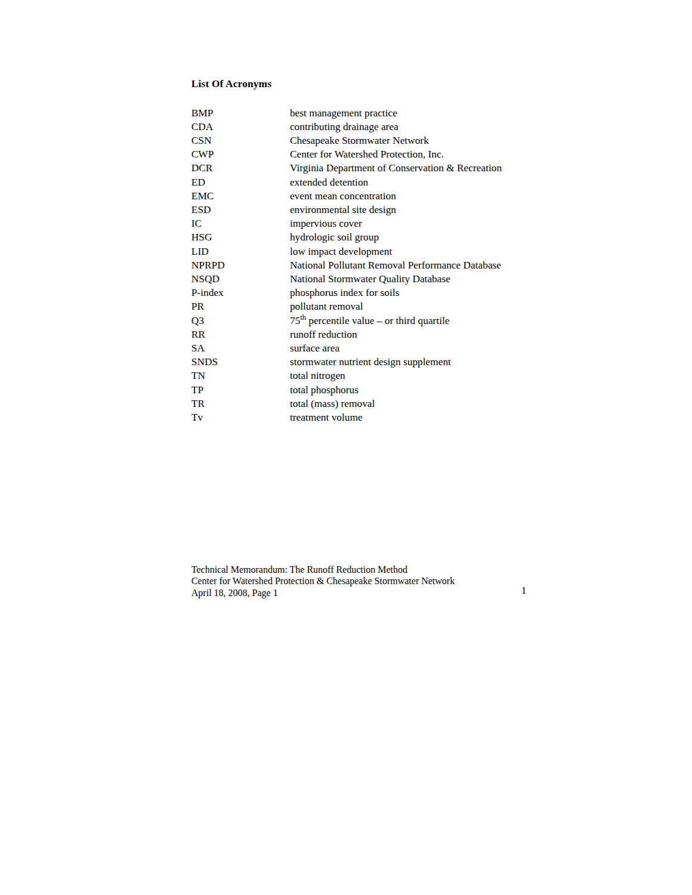List Of Acronyms
| BMP | best management practice |
| CDA | contributing drainage area |
| CSN | Chesapeake Stormwater Network |
| CWP | Center for Watershed Protection, Inc. |
| DCR | Virginia Department of Conservation & Recreation |
| ED | extended detention |
| EMC | event mean concentration |
| ESD | environmental site design |
| IC | impervious cover |
| HSG | hydrologic soil group |
| LID | low impact development |
| NPRPD | National Pollutant Removal Performance Database |
| NSQD | National Stormwater Quality Database |
| P-index | phosphorus index for soils |
| PR | pollutant removal |
| Q3 | 75 th percentile value – or third quartile |
| RR | runoff reduction |
| SA | surface area |
| SNDS | stormwater nutrient design supplement |
| TN | total nitrogen |
| TP | total phosphorus |
| TR | total (mass) removal |
| Tv | treatment volume |
Technical Memorandum: The Runoff Reduction Method
Center for Watershed Protection & Chesapeake Stormwater Network
April 18, 2008, Page 1 1